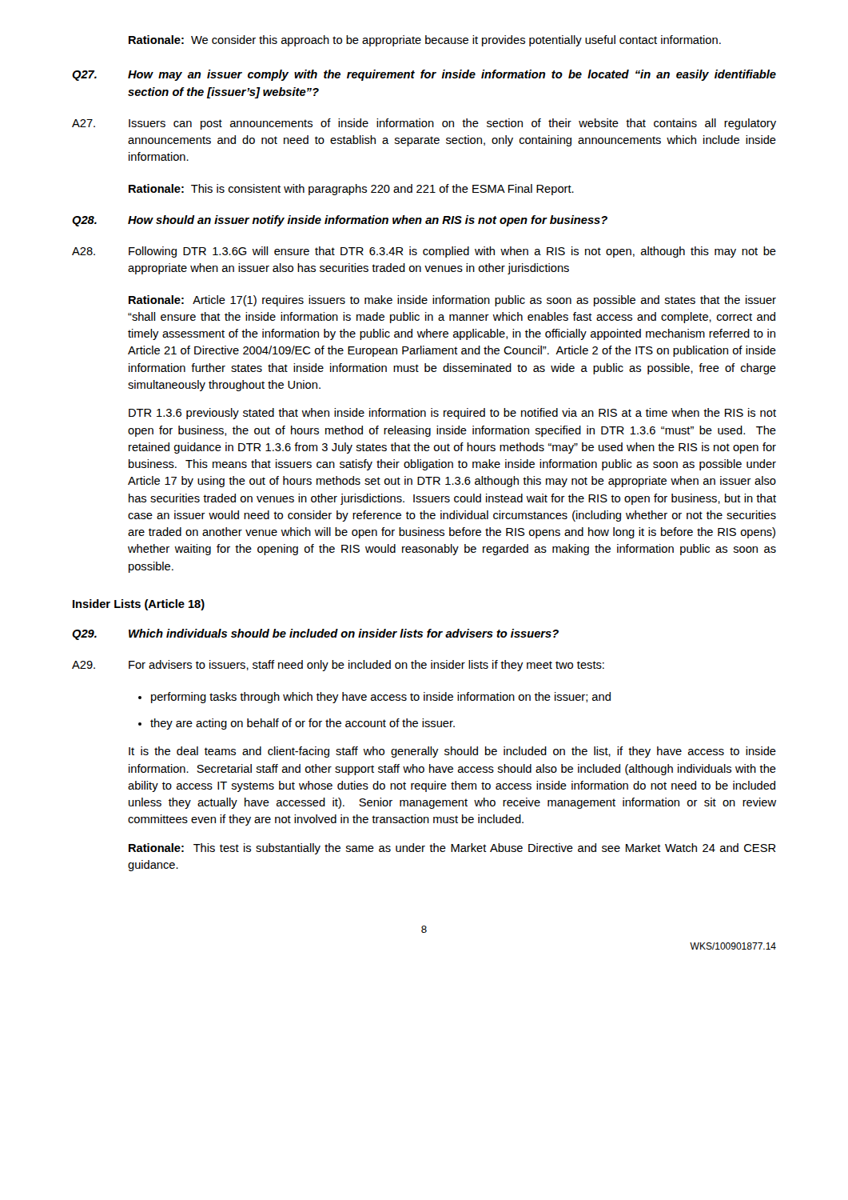Rationale: We consider this approach to be appropriate because it provides potentially useful contact information.
Q27.
How may an issuer comply with the requirement for inside information to be located “in an easily identifiable section of the [issuer’s] website”?
A27.
Issuers can post announcements of inside information on the section of their website that contains all regulatory announcements and do not need to establish a separate section, only containing announcements which include inside information.
Rationale: This is consistent with paragraphs 220 and 221 of the ESMA Final Report.
Q28.
How should an issuer notify inside information when an RIS is not open for business?
A28.
Following DTR 1.3.6G will ensure that DTR 6.3.4R is complied with when a RIS is not open, although this may not be appropriate when an issuer also has securities traded on venues in other jurisdictions
Rationale: Article 17(1) requires issuers to make inside information public as soon as possible and states that the issuer “shall ensure that the inside information is made public in a manner which enables fast access and complete, correct and timely assessment of the information by the public and where applicable, in the officially appointed mechanism referred to in Article 21 of Directive 2004/109/EC of the European Parliament and the Council”. Article 2 of the ITS on publication of inside information further states that inside information must be disseminated to as wide a public as possible, free of charge simultaneously throughout the Union.
DTR 1.3.6 previously stated that when inside information is required to be notified via an RIS at a time when the RIS is not open for business, the out of hours method of releasing inside information specified in DTR 1.3.6 “must” be used. The retained guidance in DTR 1.3.6 from 3 July states that the out of hours methods “may” be used when the RIS is not open for business. This means that issuers can satisfy their obligation to make inside information public as soon as possible under Article 17 by using the out of hours methods set out in DTR 1.3.6 although this may not be appropriate when an issuer also has securities traded on venues in other jurisdictions. Issuers could instead wait for the RIS to open for business, but in that case an issuer would need to consider by reference to the individual circumstances (including whether or not the securities are traded on another venue which will be open for business before the RIS opens and how long it is before the RIS opens) whether waiting for the opening of the RIS would reasonably be regarded as making the information public as soon as possible.
Insider Lists (Article 18)
Q29.
Which individuals should be included on insider lists for advisers to issuers?
A29.
For advisers to issuers, staff need only be included on the insider lists if they meet two tests:
performing tasks through which they have access to inside information on the issuer; and
they are acting on behalf of or for the account of the issuer.
It is the deal teams and client-facing staff who generally should be included on the list, if they have access to inside information. Secretarial staff and other support staff who have access should also be included (although individuals with the ability to access IT systems but whose duties do not require them to access inside information do not need to be included unless they actually have accessed it). Senior management who receive management information or sit on review committees even if they are not involved in the transaction must be included.
Rationale: This test is substantially the same as under the Market Abuse Directive and see Market Watch 24 and CESR guidance.
8
WKS/100901877.14